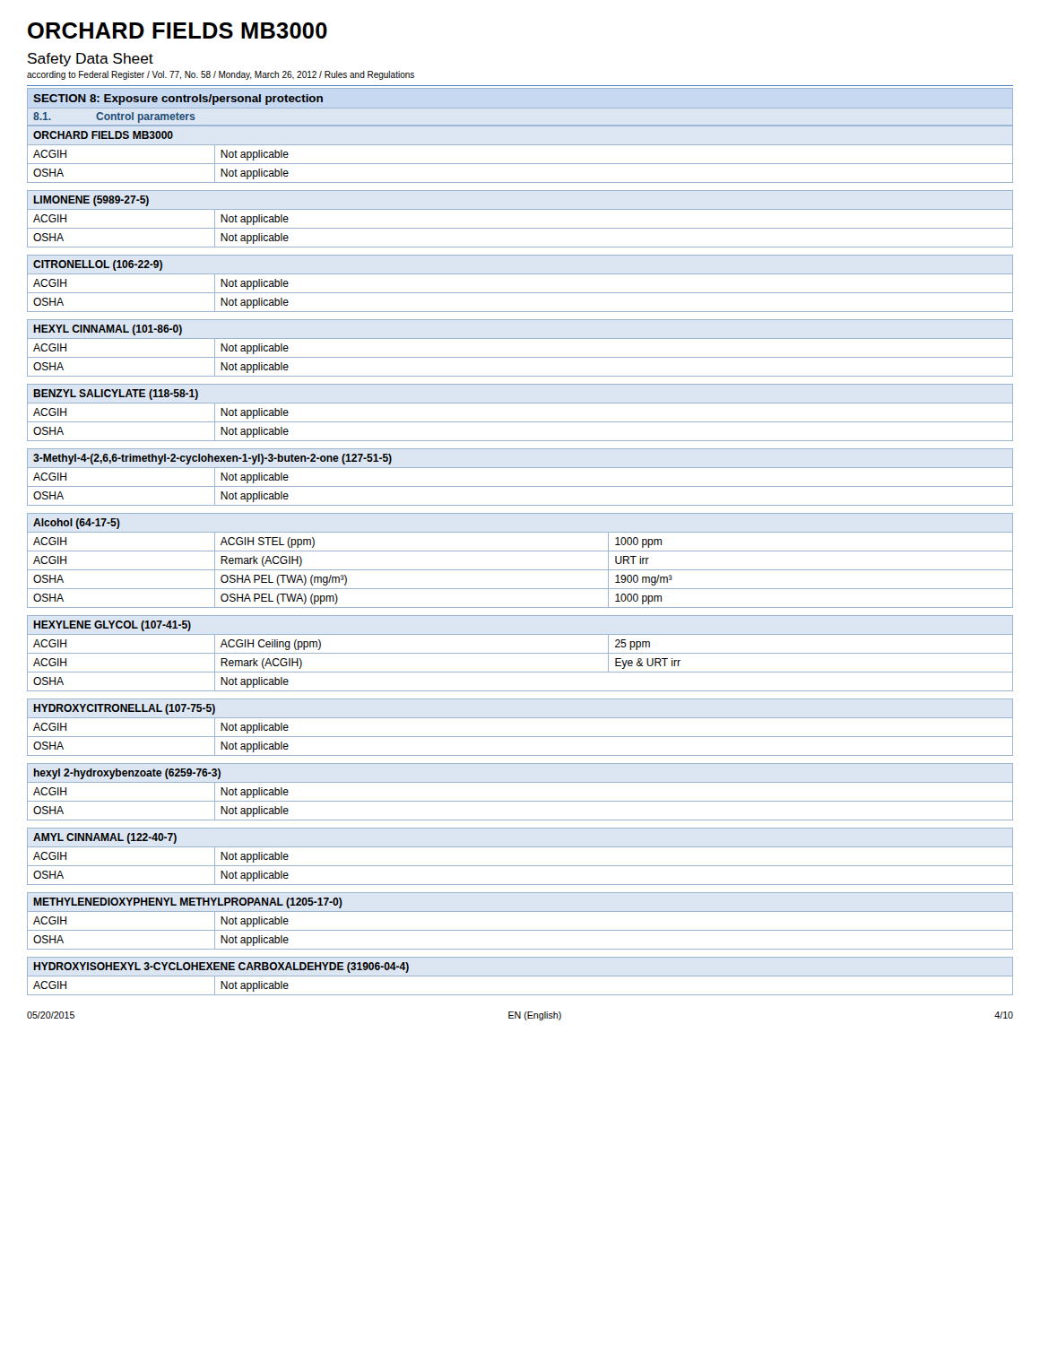ORCHARD FIELDS MB3000
Safety Data Sheet
according to Federal Register / Vol. 77, No. 58 / Monday, March 26, 2012 / Rules and Regulations
SECTION 8: Exposure controls/personal protection
8.1. Control parameters
| ORCHARD FIELDS MB3000 |
| ACGIH | Not applicable |
| OSHA | Not applicable |
| LIMONENE (5989-27-5) |
| ACGIH | Not applicable |
| OSHA | Not applicable |
| CITRONELLOL (106-22-9) |
| ACGIH | Not applicable |
| OSHA | Not applicable |
| HEXYL CINNAMAL (101-86-0) |
| ACGIH | Not applicable |
| OSHA | Not applicable |
| BENZYL SALICYLATE (118-58-1) |
| ACGIH | Not applicable |
| OSHA | Not applicable |
| 3-Methyl-4-(2,6,6-trimethyl-2-cyclohexen-1-yl)-3-buten-2-one (127-51-5) |
| ACGIH | Not applicable |
| OSHA | Not applicable |
| Alcohol (64-17-5) |
| ACGIH | ACGIH STEL (ppm) | 1000 ppm |
| ACGIH | Remark (ACGIH) | URT irr |
| OSHA | OSHA PEL (TWA) (mg/m³) | 1900 mg/m³ |
| OSHA | OSHA PEL (TWA) (ppm) | 1000 ppm |
| HEXYLENE GLYCOL (107-41-5) |
| ACGIH | ACGIH Ceiling (ppm) | 25 ppm |
| ACGIH | Remark (ACGIH) | Eye & URT irr |
| OSHA | Not applicable |
| HYDROXYCITRONELLAL (107-75-5) |
| ACGIH | Not applicable |
| OSHA | Not applicable |
| hexyl 2-hydroxybenzoate (6259-76-3) |
| ACGIH | Not applicable |
| OSHA | Not applicable |
| AMYL CINNAMAL (122-40-7) |
| ACGIH | Not applicable |
| OSHA | Not applicable |
| METHYLENEDIOXYPHENYL METHYLPROPANAL (1205-17-0) |
| ACGIH | Not applicable |
| OSHA | Not applicable |
| HYDROXYISOHEXYL 3-CYCLOHEXENE CARBOXALDEHYDE (31906-04-4) |
| ACGIH | Not applicable |
05/20/2015
EN (English)
4/10